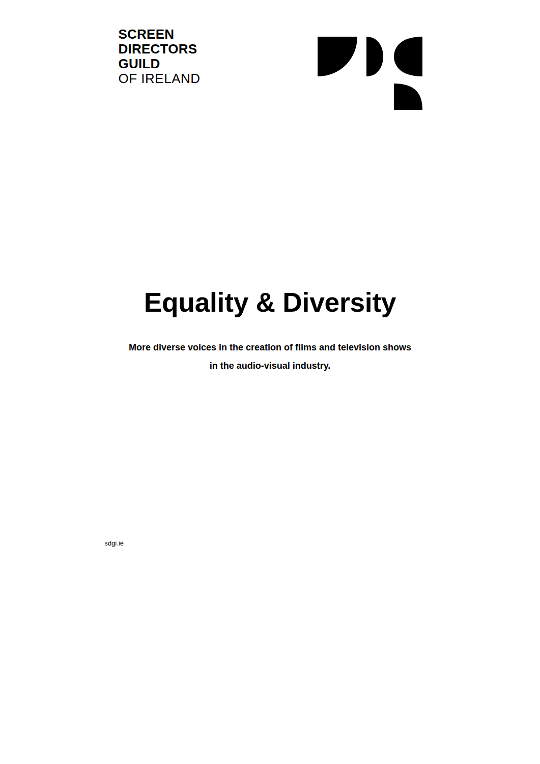Screen
Directors
Guild
of Ireland
Equality & Diversity
More diverse voices in the creation of films and television shows in the audio-visual industry.
sdgi.ie